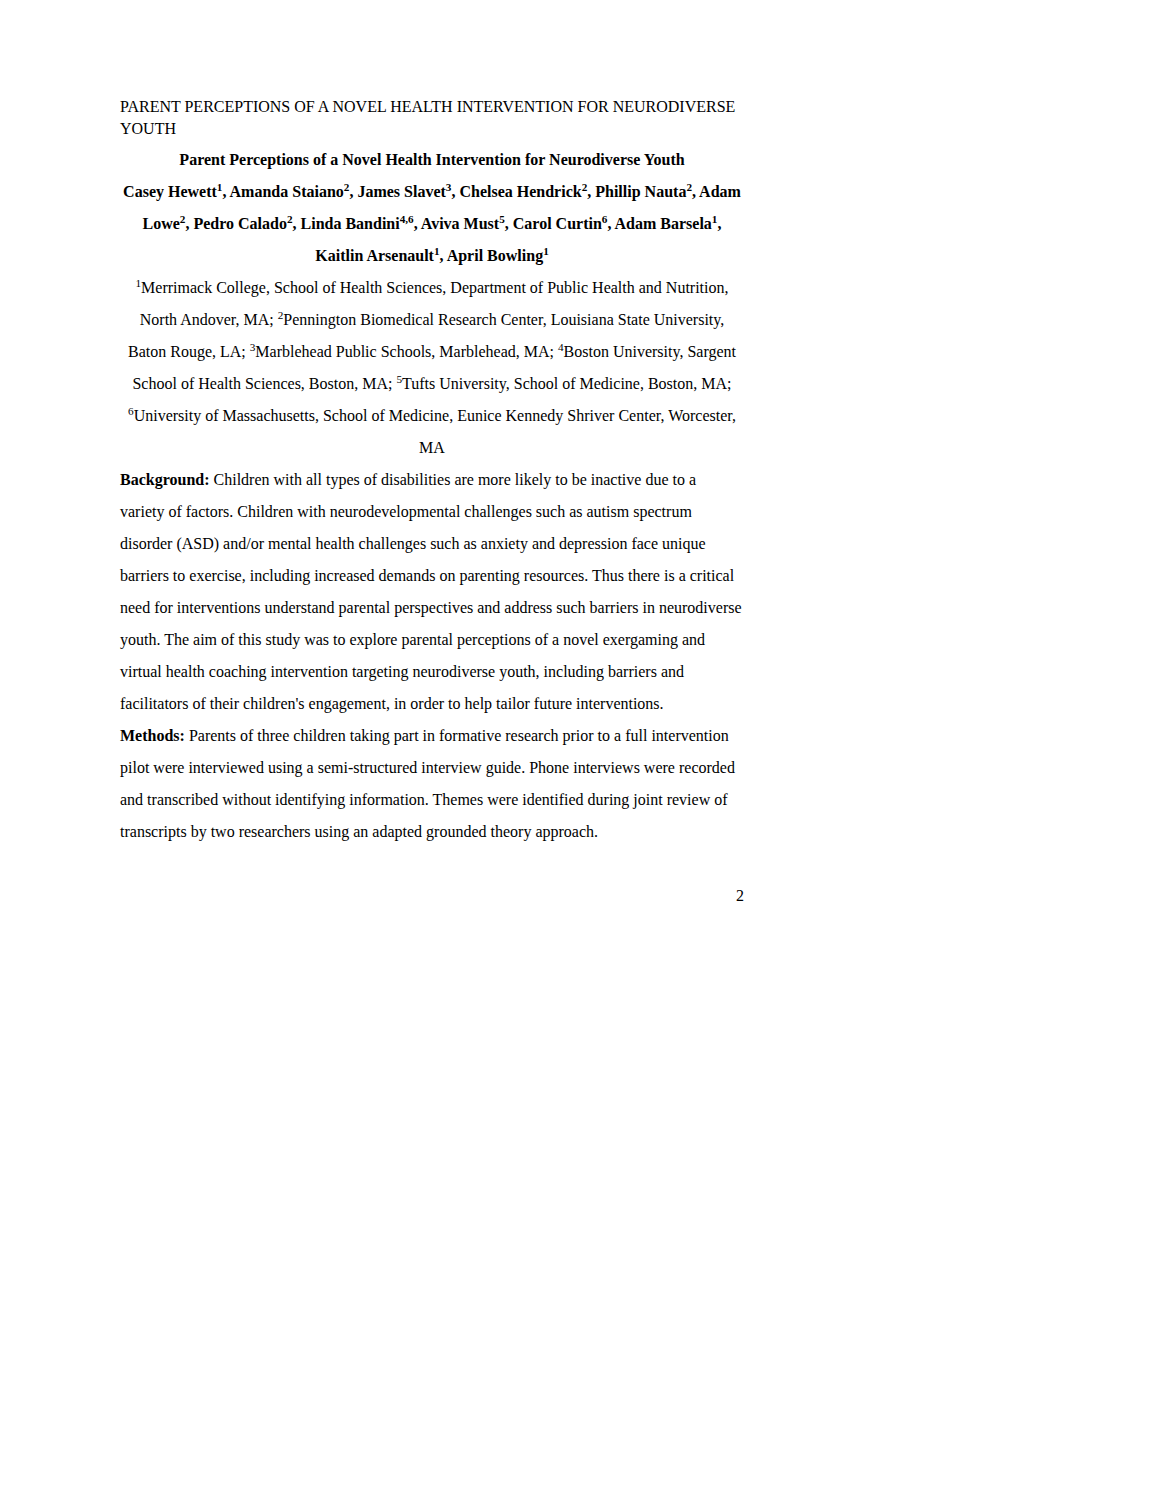Parent Perceptions of a Novel Health Intervention for Neurodiverse Youth
Parent Perceptions of a Novel Health Intervention for Neurodiverse Youth
Casey Hewett1, Amanda Staiano2, James Slavet3, Chelsea Hendrick2, Phillip Nauta2, Adam Lowe2, Pedro Calado2, Linda Bandini4,6, Aviva Must5, Carol Curtin6, Adam Barsela1, Kaitlin Arsenault1, April Bowling1
1Merrimack College, School of Health Sciences, Department of Public Health and Nutrition, North Andover, MA; 2Pennington Biomedical Research Center, Louisiana State University, Baton Rouge, LA; 3Marblehead Public Schools, Marblehead, MA; 4Boston University, Sargent School of Health Sciences, Boston, MA; 5Tufts University, School of Medicine, Boston, MA; 6University of Massachusetts, School of Medicine, Eunice Kennedy Shriver Center, Worcester, MA
Background: Children with all types of disabilities are more likely to be inactive due to a variety of factors. Children with neurodevelopmental challenges such as autism spectrum disorder (ASD) and/or mental health challenges such as anxiety and depression face unique barriers to exercise, including increased demands on parenting resources. Thus there is a critical need for interventions understand parental perspectives and address such barriers in neurodiverse youth. The aim of this study was to explore parental perceptions of a novel exergaming and virtual health coaching intervention targeting neurodiverse youth, including barriers and facilitators of their children's engagement, in order to help tailor future interventions.
Methods: Parents of three children taking part in formative research prior to a full intervention pilot were interviewed using a semi-structured interview guide. Phone interviews were recorded and transcribed without identifying information. Themes were identified during joint review of transcripts by two researchers using an adapted grounded theory approach.
2